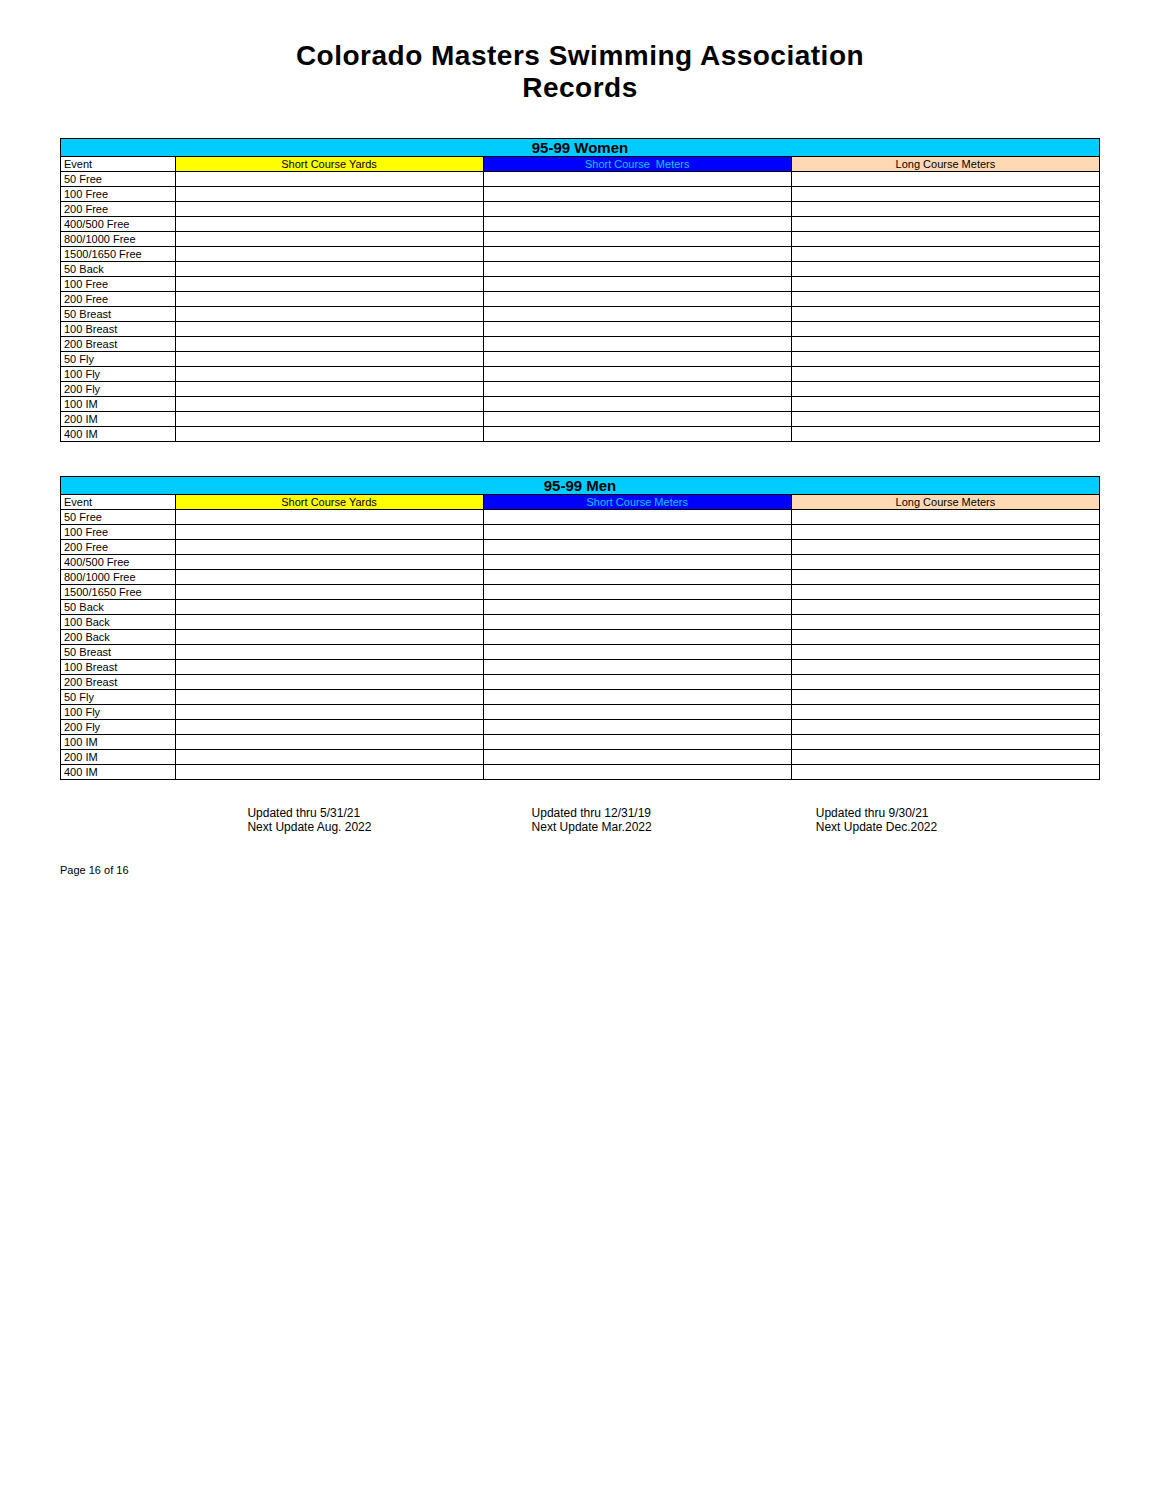Colorado Masters Swimming AssociationRecords
| 95-99 Women |
| Event | Short Course Yards | Short Course Meters | Long Course Meters |
| 50 Free | | | |
| 100 Free | | | |
| 200 Free | | | |
| 400/500 Free | | | |
| 800/1000 Free | | | |
| 1500/1650 Free | | | |
| 50 Back | | | |
| 100 Free | | | |
| 200 Free | | | |
| 50 Breast | | | |
| 100 Breast | | | |
| 200 Breast | | | |
| 50 Fly | | | |
| 100 Fly | | | |
| 200 Fly | | | |
| 100 IM | | | |
| 200 IM | | | |
| 400 IM | | | |
| 95-99 Men |
| Event | Short Course Yards | Short Course Meters | Long Course Meters |
| 50 Free | | | |
| 100 Free | | | |
| 200 Free | | | |
| 400/500 Free | | | |
| 800/1000 Free | | | |
| 1500/1650 Free | | | |
| 50 Back | | | |
| 100 Back | | | |
| 200 Back | | | |
| 50 Breast | | | |
| 100 Breast | | | |
| 200 Breast | | | |
| 50 Fly | | | |
| 100 Fly | | | |
| 200 Fly | | | |
| 100 IM | | | |
| 200 IM | | | |
| 400 IM | | | |
| | Updated thru 5/31/21 Next Update Aug. 2022 | Updated thru 12/31/19 Next Update Mar.2022 | Updated thru 9/30/21 Next Update Dec.2022 |
Page 16 of 16